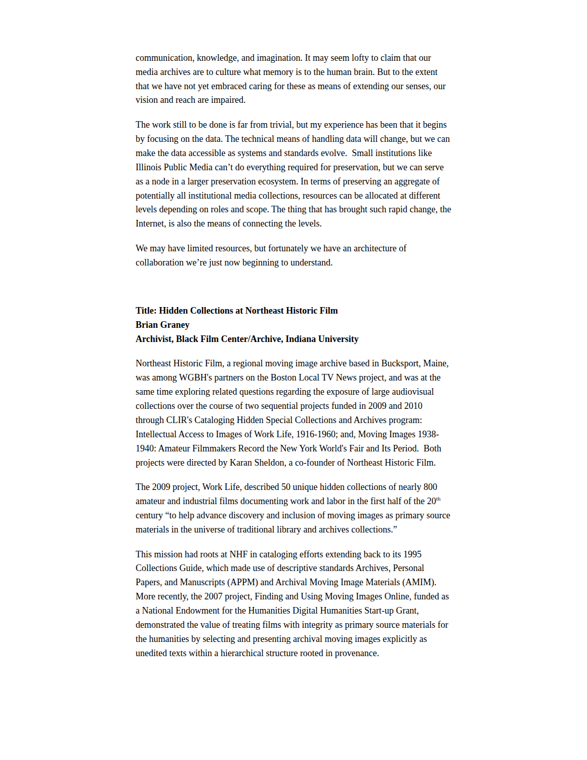communication, knowledge, and imagination. It may seem lofty to claim that our media archives are to culture what memory is to the human brain. But to the extent that we have not yet embraced caring for these as means of extending our senses, our vision and reach are impaired.
The work still to be done is far from trivial, but my experience has been that it begins by focusing on the data. The technical means of handling data will change, but we can make the data accessible as systems and standards evolve. Small institutions like Illinois Public Media can’t do everything required for preservation, but we can serve as a node in a larger preservation ecosystem. In terms of preserving an aggregate of potentially all institutional media collections, resources can be allocated at different levels depending on roles and scope. The thing that has brought such rapid change, the Internet, is also the means of connecting the levels.
We may have limited resources, but fortunately we have an architecture of collaboration we’re just now beginning to understand.
Title: Hidden Collections at Northeast Historic Film
Brian Graney
Archivist, Black Film Center/Archive, Indiana University
Northeast Historic Film, a regional moving image archive based in Bucksport, Maine, was among WGBH's partners on the Boston Local TV News project, and was at the same time exploring related questions regarding the exposure of large audiovisual collections over the course of two sequential projects funded in 2009 and 2010 through CLIR's Cataloging Hidden Special Collections and Archives program: Intellectual Access to Images of Work Life, 1916-1960; and, Moving Images 1938-1940: Amateur Filmmakers Record the New York World's Fair and Its Period. Both projects were directed by Karan Sheldon, a co-founder of Northeast Historic Film.
The 2009 project, Work Life, described 50 unique hidden collections of nearly 800 amateur and industrial films documenting work and labor in the first half of the 20th century “to help advance discovery and inclusion of moving images as primary source materials in the universe of traditional library and archives collections.”
This mission had roots at NHF in cataloging efforts extending back to its 1995 Collections Guide, which made use of descriptive standards Archives, Personal Papers, and Manuscripts (APPM) and Archival Moving Image Materials (AMIM). More recently, the 2007 project, Finding and Using Moving Images Online, funded as a National Endowment for the Humanities Digital Humanities Start-up Grant, demonstrated the value of treating films with integrity as primary source materials for the humanities by selecting and presenting archival moving images explicitly as unedited texts within a hierarchical structure rooted in provenance.